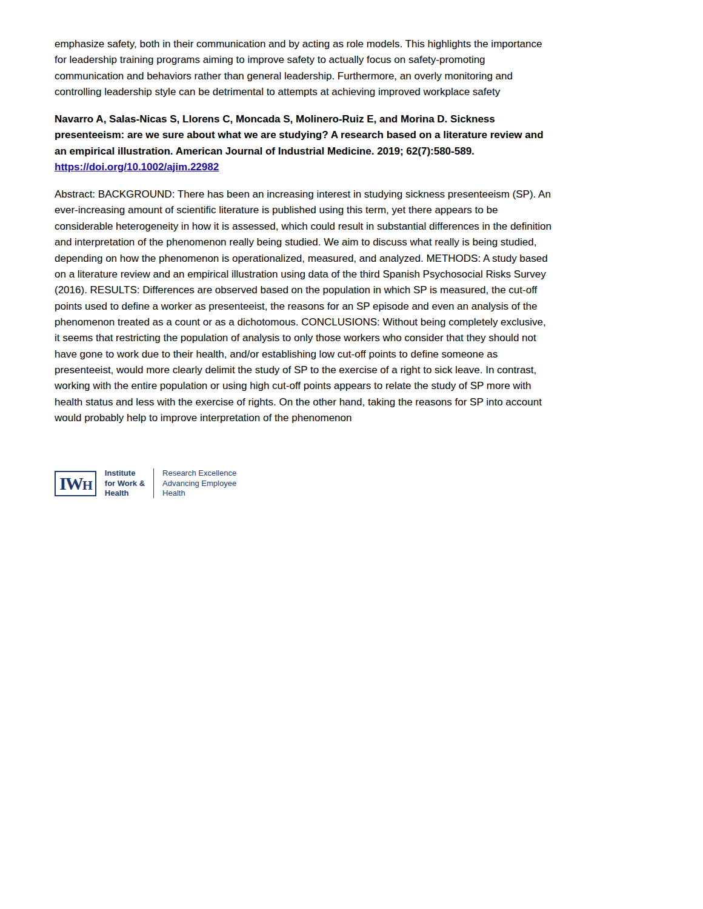emphasize safety, both in their communication and by acting as role models. This highlights the importance for leadership training programs aiming to improve safety to actually focus on safety-promoting communication and behaviors rather than general leadership. Furthermore, an overly monitoring and controlling leadership style can be detrimental to attempts at achieving improved workplace safety
Navarro A, Salas-Nicas S, Llorens C, Moncada S, Molinero-Ruiz E, and Morina D. Sickness presenteeism: are we sure about what we are studying? A research based on a literature review and an empirical illustration. American Journal of Industrial Medicine. 2019; 62(7):580-589.
https://doi.org/10.1002/ajim.22982
Abstract: BACKGROUND: There has been an increasing interest in studying sickness presenteeism (SP). An ever-increasing amount of scientific literature is published using this term, yet there appears to be considerable heterogeneity in how it is assessed, which could result in substantial differences in the definition and interpretation of the phenomenon really being studied. We aim to discuss what really is being studied, depending on how the phenomenon is operationalized, measured, and analyzed. METHODS: A study based on a literature review and an empirical illustration using data of the third Spanish Psychosocial Risks Survey (2016). RESULTS: Differences are observed based on the population in which SP is measured, the cut-off points used to define a worker as presenteeist, the reasons for an SP episode and even an analysis of the phenomenon treated as a count or as a dichotomous. CONCLUSIONS: Without being completely exclusive, it seems that restricting the population of analysis to only those workers who consider that they should not have gone to work due to their health, and/or establishing low cut-off points to define someone as presenteeist, would more clearly delimit the study of SP to the exercise of a right to sick leave. In contrast, working with the entire population or using high cut-off points appears to relate the study of SP more with health status and less with the exercise of rights. On the other hand, taking the reasons for SP into account would probably help to improve interpretation of the phenomenon
IWH
Institute
for Work &
Health
Research Excellence
Advancing Employee
Health